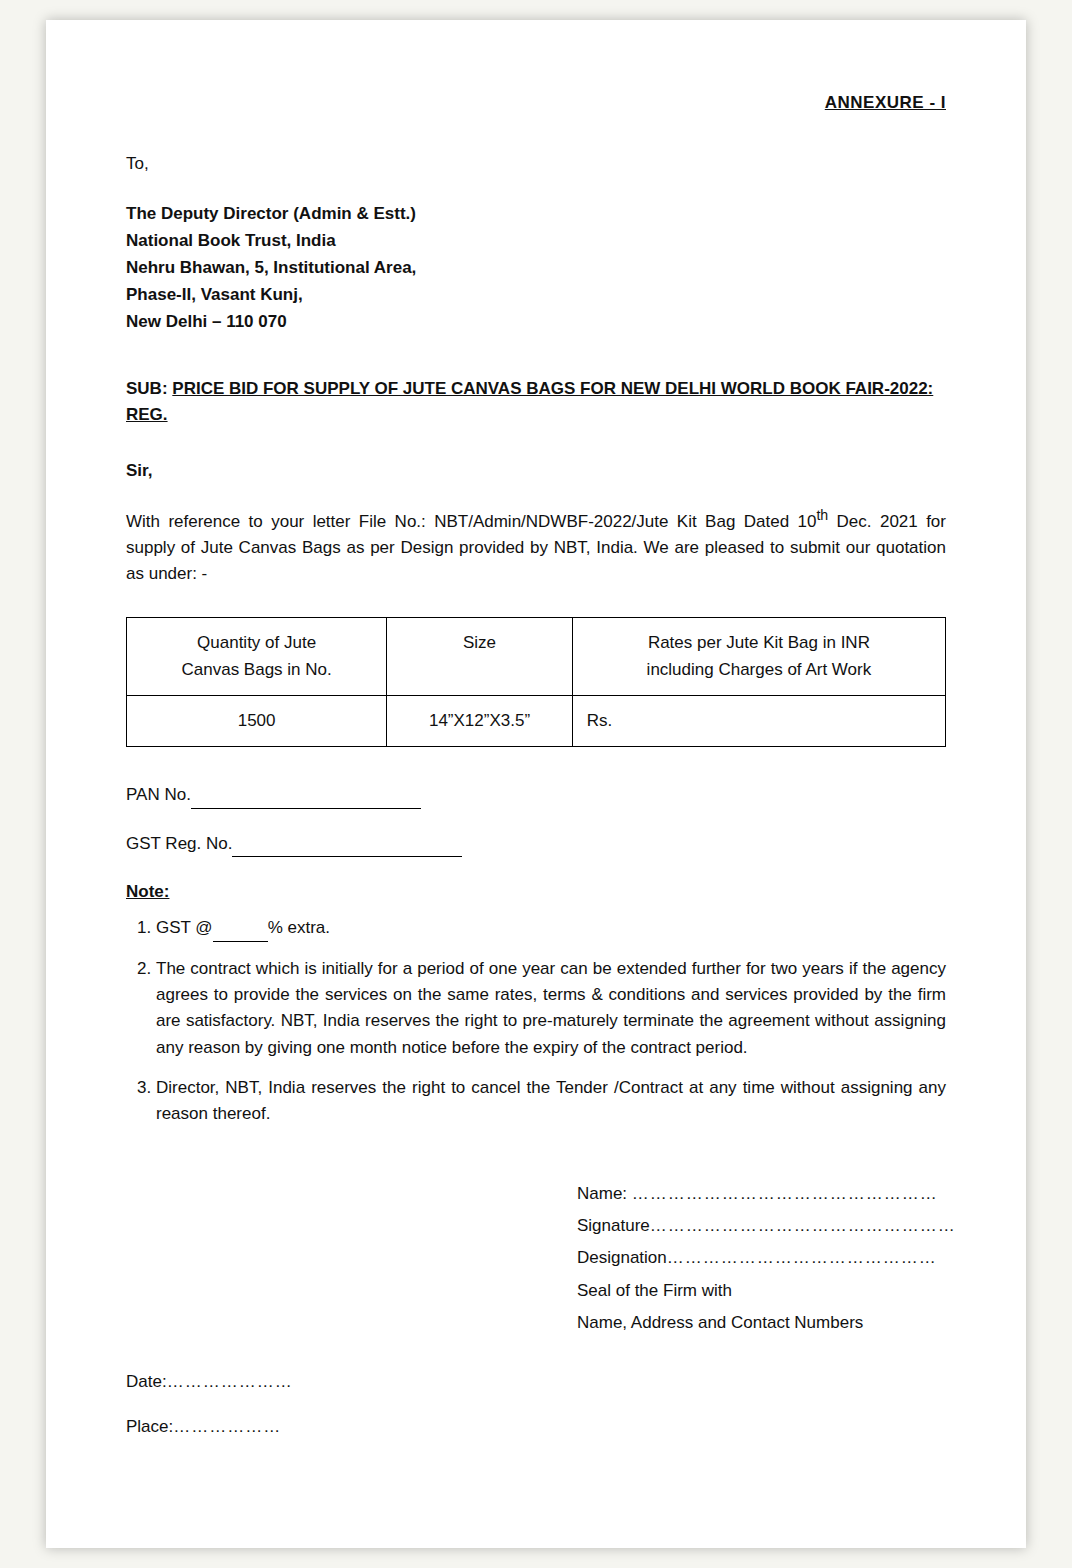ANNEXURE - I
To,
The Deputy Director (Admin & Estt.)
National Book Trust, India
Nehru Bhawan, 5, Institutional Area,
Phase-II, Vasant Kunj,
New Delhi – 110 070
SUB: PRICE BID FOR SUPPLY OF JUTE CANVAS BAGS FOR NEW DELHI WORLD BOOK FAIR-2022: REG.
Sir,
With reference to your letter File No.: NBT/Admin/NDWBF-2022/Jute Kit Bag Dated 10th Dec. 2021 for supply of Jute Canvas Bags as per Design provided by NBT, India. We are pleased to submit our quotation as under: -
| Quantity of Jute Canvas Bags in No. | Size | Rates per Jute Kit Bag in INR including Charges of Art Work |
| --- | --- | --- |
| 1500 | 14”X12”X3.5” | Rs. |
PAN No.
GST Reg. No.
Note:
GST @ % extra.
The contract which is initially for a period of one year can be extended further for two years if the agency agrees to provide the services on the same rates, terms & conditions and services provided by the firm are satisfactory. NBT, India reserves the right to pre-maturely terminate the agreement without assigning any reason by giving one month notice before the expiry of the contract period.
Director, NBT, India reserves the right to cancel the Tender /Contract at any time without assigning any reason thereof.
Name: ……………………………………………
Signature……………………………………………
Designation………………………………………
Seal of the Firm with
Name, Address and Contact Numbers
Date:…………………
Place:………………